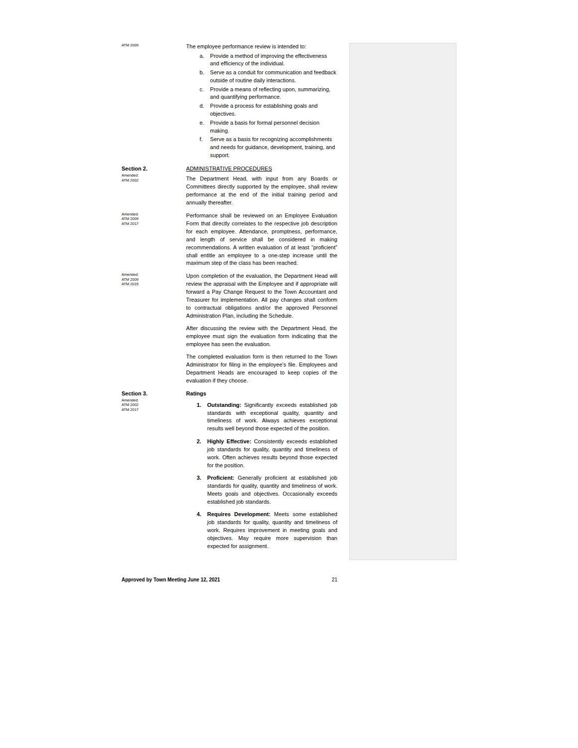ATM 2009
The employee performance review is intended to:
a. Provide a method of improving the effectiveness and efficiency of the individual.
b. Serve as a conduit for communication and feedback outside of routine daily interactions.
c. Provide a means of reflecting upon, summarizing, and quantifying performance.
d. Provide a process for establishing goals and objectives.
e. Provide a basis for formal personnel decision making.
f. Serve as a basis for recognizing accomplishments and needs for guidance, development, training, and support.
Section 2.
Amended:
ATM 2002
ADMINISTRATIVE PROCEDURES
The Department Head, with input from any Boards or Committees directly supported by the employee, shall review performance at the end of the initial training period and annually thereafter.
Amended:
ATM 2009
ATM 2017
Performance shall be reviewed on an Employee Evaluation Form that directly correlates to the respective job description for each employee. Attendance, promptness, performance, and length of service shall be considered in making recommendations. A written evaluation of at least “proficient” shall entitle an employee to a one-step increase until the maximum step of the class has been reached.
Amended:
ATM 2009
ATM 2015
Upon completion of the evaluation, the Department Head will review the appraisal with the Employee and if appropriate will forward a Pay Change Request to the Town Accountant and Treasurer for implementation. All pay changes shall conform to contractual obligations and/or the approved Personnel Administration Plan, including the Schedule.
After discussing the review with the Department Head, the employee must sign the evaluation form indicating that the employee has seen the evaluation.
The completed evaluation form is then returned to the Town Administrator for filing in the employee’s file. Employees and Department Heads are encouraged to keep copies of the evaluation if they choose.
Section 3.
Amended:
ATM 2002
ATM 2017
Ratings
1. Outstanding: Significantly exceeds established job standards with exceptional quality, quantity and timeliness of work. Always achieves exceptional results well beyond those expected of the position.
2. Highly Effective: Consistently exceeds established job standards for quality, quantity and timeliness of work. Often achieves results beyond those expected for the position.
3. Proficient: Generally proficient at established job standards for quality, quantity and timeliness of work. Meets goals and objectives. Occasionally exceeds established job standards.
4. Requires Development: Meets some established job standards for quality, quantity and timeliness of work. Requires improvement in meeting goals and objectives. May require more supervision than expected for assignment.
Approved by Town Meeting June 12, 2021
21